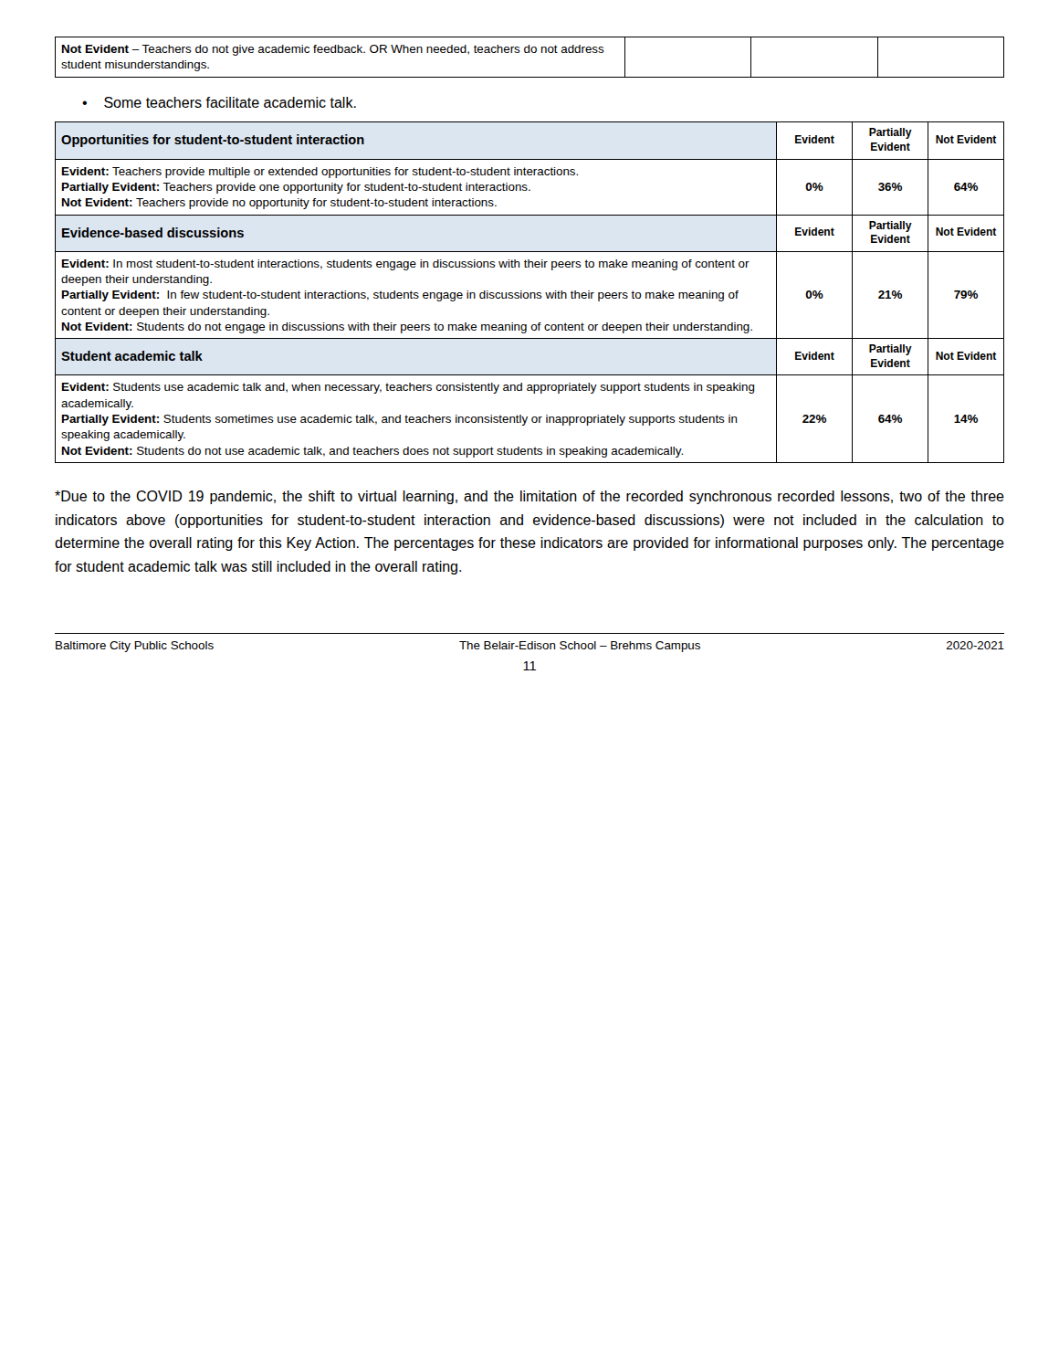| Not Evident – Teachers do not give academic feedback. OR When needed, teachers do not address student misunderstandings. | | | |
• Some teachers facilitate academic talk.
| Opportunities for student-to-student interaction | Evident | Partially Evident | Not Evident |
| Evident: Teachers provide multiple or extended opportunities for student-to-student interactions. Partially Evident: Teachers provide one opportunity for student-to-student interactions. Not Evident: Teachers provide no opportunity for student-to-student interactions. | 0% | 36% | 64% |
| Evidence-based discussions | Evident | Partially Evident | Not Evident |
| Evident: In most student-to-student interactions, students engage in discussions with their peers to make meaning of content or deepen their understanding. Partially Evident: In few student-to-student interactions, students engage in discussions with their peers to make meaning of content or deepen their understanding. Not Evident: Students do not engage in discussions with their peers to make meaning of content or deepen their understanding. | 0% | 21% | 79% |
| Student academic talk | Evident | Partially Evident | Not Evident |
| Evident: Students use academic talk and, when necessary, teachers consistently and appropriately support students in speaking academically. Partially Evident: Students sometimes use academic talk, and teachers inconsistently or inappropriately supports students in speaking academically. Not Evident: Students do not use academic talk, and teachers does not support students in speaking academically. | 22% | 64% | 14% |
*Due to the COVID 19 pandemic, the shift to virtual learning, and the limitation of the recorded synchronous recorded lessons, two of the three indicators above (opportunities for student-to-student interaction and evidence-based discussions) were not included in the calculation to determine the overall rating for this Key Action. The percentages for these indicators are provided for informational purposes only. The percentage for student academic talk was still included in the overall rating.
Baltimore City Public Schools The Belair-Edison School – Brehms Campus 2020-2021
11